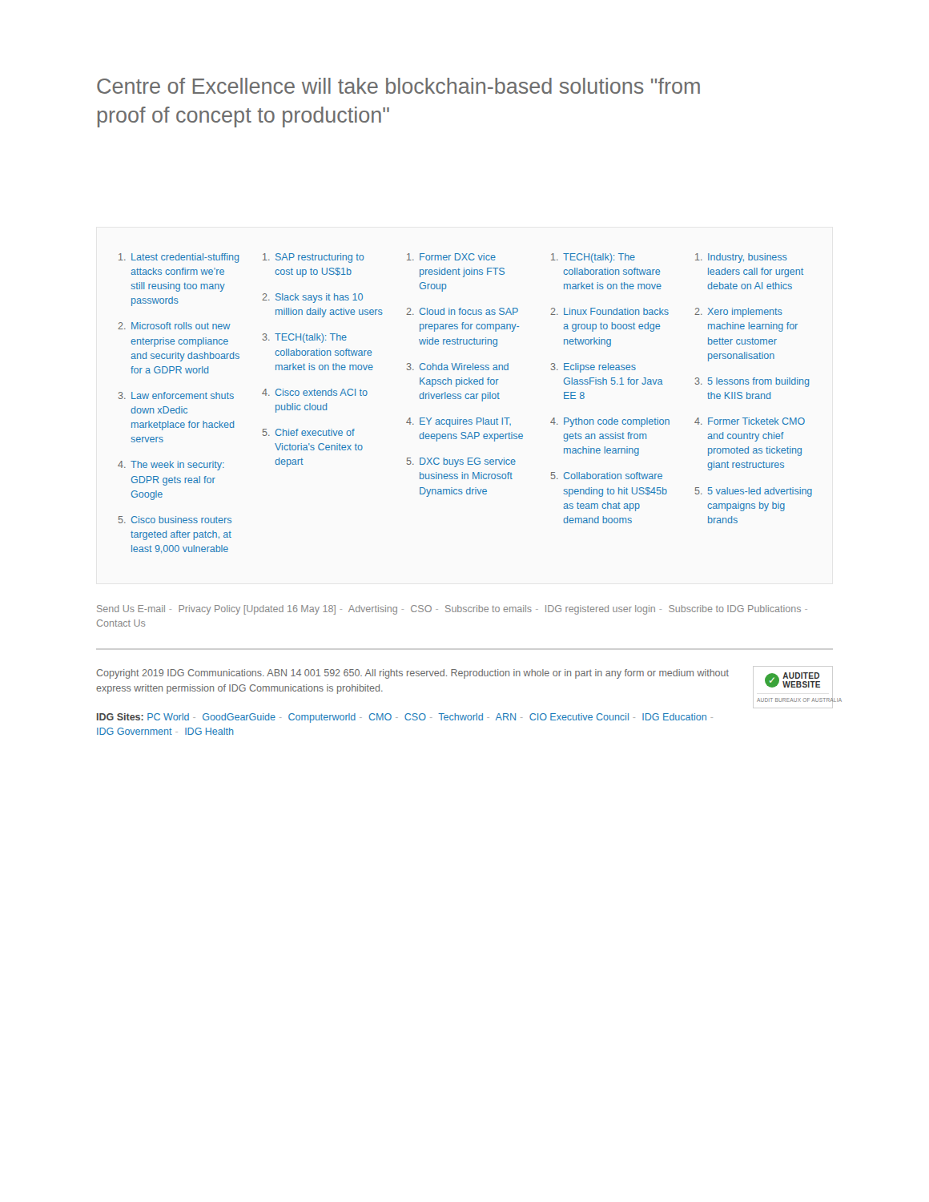Centre of Excellence will take blockchain-based solutions "from proof of concept to production"
Latest credential-stuffing attacks confirm we’re still reusing too many passwords
Microsoft rolls out new enterprise compliance and security dashboards for a GDPR world
Law enforcement shuts down xDedic marketplace for hacked servers
The week in security: GDPR gets real for Google
Cisco business routers targeted after patch, at least 9,000 vulnerable
SAP restructuring to cost up to US$1b
Slack says it has 10 million daily active users
TECH(talk): The collaboration software market is on the move
Cisco extends ACI to public cloud
Chief executive of Victoria's Cenitex to depart
Former DXC vice president joins FTS Group
Cloud in focus as SAP prepares for company-wide restructuring
Cohda Wireless and Kapsch picked for driverless car pilot
EY acquires Plaut IT, deepens SAP expertise
DXC buys EG service business in Microsoft Dynamics drive
TECH(talk): The collaboration software market is on the move
Linux Foundation backs a group to boost edge networking
Eclipse releases GlassFish 5.1 for Java EE 8
Python code completion gets an assist from machine learning
Collaboration software spending to hit US$45b as team chat app demand booms
Industry, business leaders call for urgent debate on AI ethics
Xero implements machine learning for better customer personalisation
5 lessons from building the KIIS brand
Former Ticketek CMO and country chief promoted as ticketing giant restructures
5 values-led advertising campaigns by big brands
Send Us E-mail- Privacy Policy [Updated 16 May 18]- Advertising- CSO- Subscribe to emails- IDG registered user login- Subscribe to IDG Publications- Contact Us
Copyright 2019 IDG Communications. ABN 14 001 592 650. All rights reserved. Reproduction in whole or in part in any form or medium without express written permission of IDG Communications is prohibited.
IDG Sites: PC World- GoodGearGuide- Computerworld- CMO- CSO- Techworld- ARN- CIO Executive Council- IDG Education- IDG Government- IDG Health
✓AUDITED
WEBSITE
AUDIT BUREAUX OF AUSTRALIA